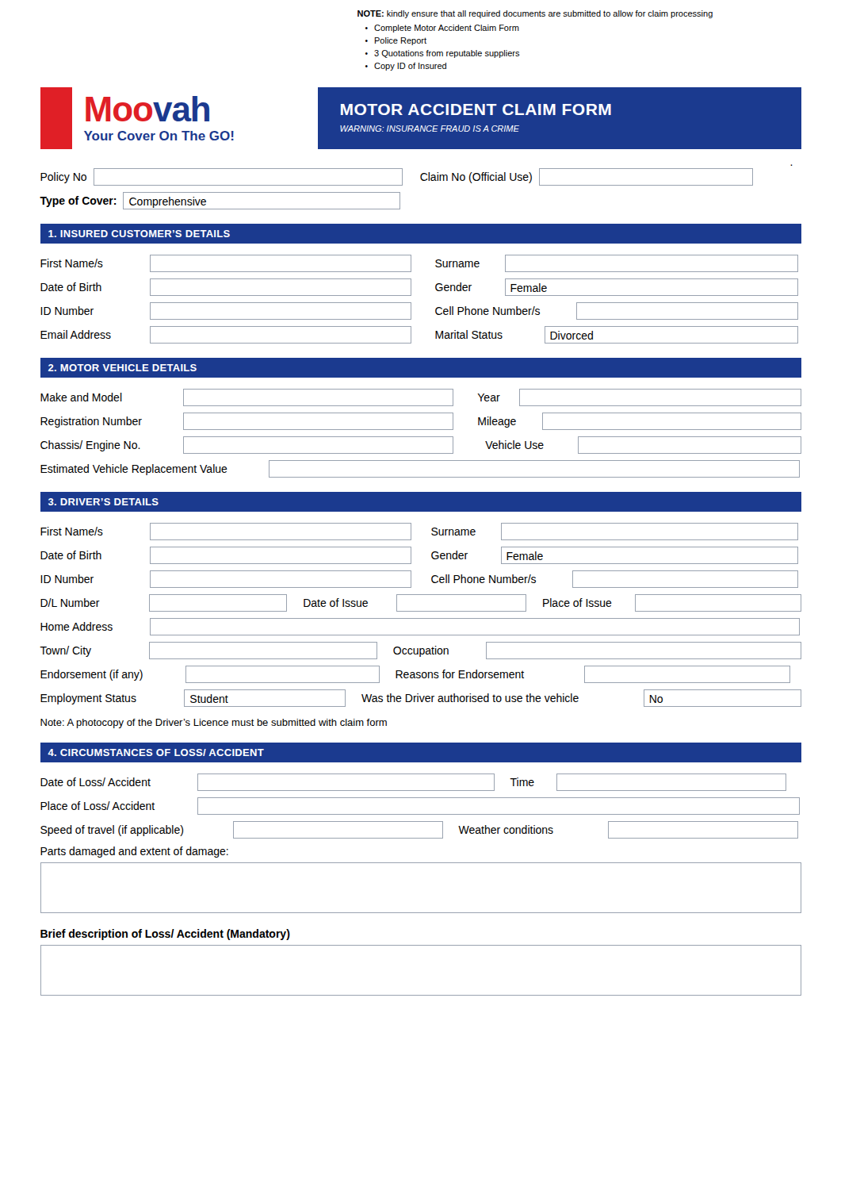NOTE: kindly ensure that all required documents are submitted to allow for claim processing
Complete Motor Accident Claim Form
Police Report
3 Quotations from reputable suppliers
Copy ID of Insured
Moovah
Your Cover On The GO!
MOTOR ACCIDENT CLAIM FORM
WARNING: INSURANCE FRAUD IS A CRIME
.
Policy No
Claim No (Official Use)
Type of Cover:
Comprehensive
1. INSURED CUSTOMER’S DETAILS
First Name/s
Surname
Date of Birth
Gender
Female
ID Number
Cell Phone Number/s
Email Address
Marital Status
Divorced
2. MOTOR VEHICLE DETAILS
Make and Model
Year
Registration Number
Mileage
Chassis/ Engine No.
Vehicle Use
Estimated Vehicle Replacement Value
3. DRIVER’S DETAILS
First Name/s
Surname
Date of Birth
Gender
Female
ID Number
Cell Phone Number/s
D/L Number
Date of Issue
Place of Issue
Home Address
Town/ City
Occupation
Endorsement (if any)
Reasons for Endorsement
Employment Status
Student
Was the Driver authorised to use the vehicle
No
Note: A photocopy of the Driver’s Licence must be submitted with claim form
4. CIRCUMSTANCES OF LOSS/ ACCIDENT
Date of Loss/ Accident
Time
Place of Loss/ Accident
Speed of travel (if applicable)
Weather conditions
Parts damaged and extent of damage:
Brief description of Loss/ Accident (Mandatory)